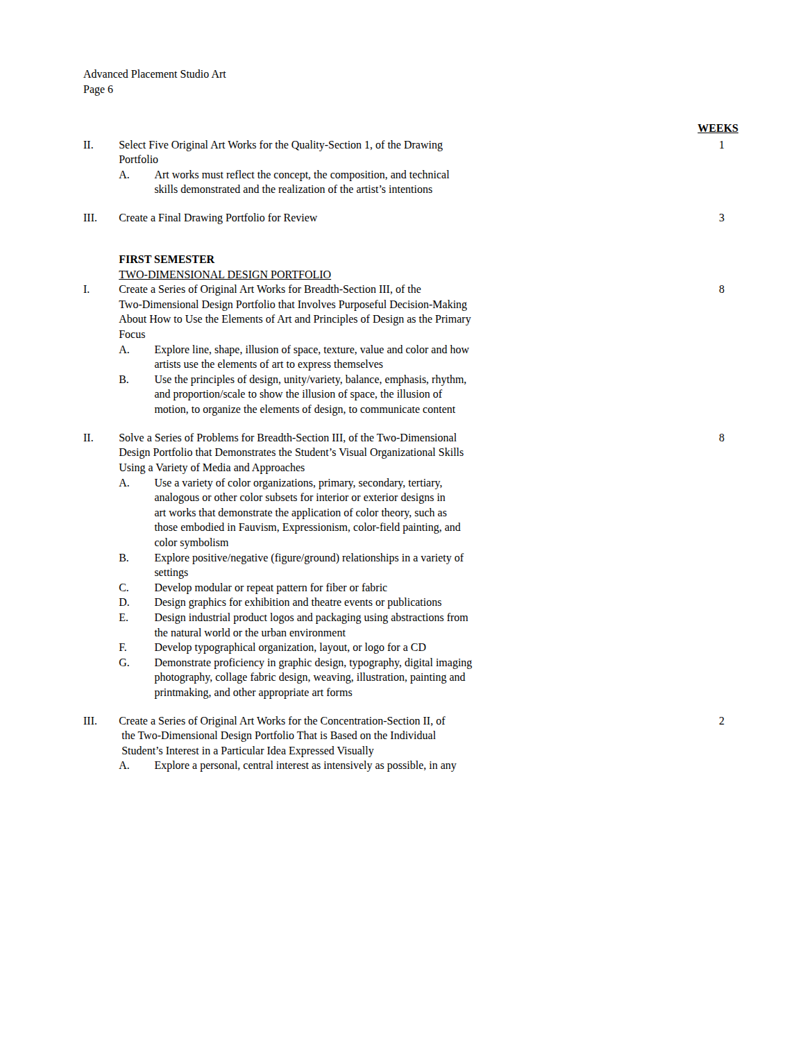Advanced Placement Studio Art
Page 6
WEEKS
| II. | Select Five Original Art Works for the Quality-Section 1, of the Drawing Portfolio | 1 |
| | A. | Art works must reflect the concept, the composition, and technical skills demonstrated and the realization of the artist’s intentions | |
| III. | Create a Final Drawing Portfolio for Review | 3 |
| | FIRST SEMESTER | |
| | TWO-DIMENSIONAL DESIGN PORTFOLIO | |
| I. | Create a Series of Original Art Works for Breadth-Section III, of the Two-Dimensional Design Portfolio that Involves Purposeful Decision-Making About How to Use the Elements of Art and Principles of Design as the Primary Focus | 8 |
| | A. | Explore line, shape, illusion of space, texture, value and color and how artists use the elements of art to express themselves | |
| | B. | Use the principles of design, unity/variety, balance, emphasis, rhythm, and proportion/scale to show the illusion of space, the illusion of motion, to organize the elements of design, to communicate content | |
| II. | Solve a Series of Problems for Breadth-Section III, of the Two-Dimensional Design Portfolio that Demonstrates the Student’s Visual Organizational Skills Using a Variety of Media and Approaches | 8 |
| | A. | Use a variety of color organizations, primary, secondary, tertiary, analogous or other color subsets for interior or exterior designs in art works that demonstrate the application of color theory, such as those embodied in Fauvism, Expressionism, color-field painting, and color symbolism | |
| | B. | Explore positive/negative (figure/ground) relationships in a variety of settings | |
| | C. | Develop modular or repeat pattern for fiber or fabric | |
| | D. | Design graphics for exhibition and theatre events or publications | |
| | E. | Design industrial product logos and packaging using abstractions from the natural world or the urban environment | |
| | F. | Develop typographical organization, layout, or logo for a CD | |
| | G. | Demonstrate proficiency in graphic design, typography, digital imaging photography, collage fabric design, weaving, illustration, painting and printmaking, and other appropriate art forms | |
| III. | Create a Series of Original Art Works for the Concentration-Section II, of the Two-Dimensional Design Portfolio That is Based on the Individual Student’s Interest in a Particular Idea Expressed Visually | 2 |
| | A. | Explore a personal, central interest as intensively as possible, in any | |